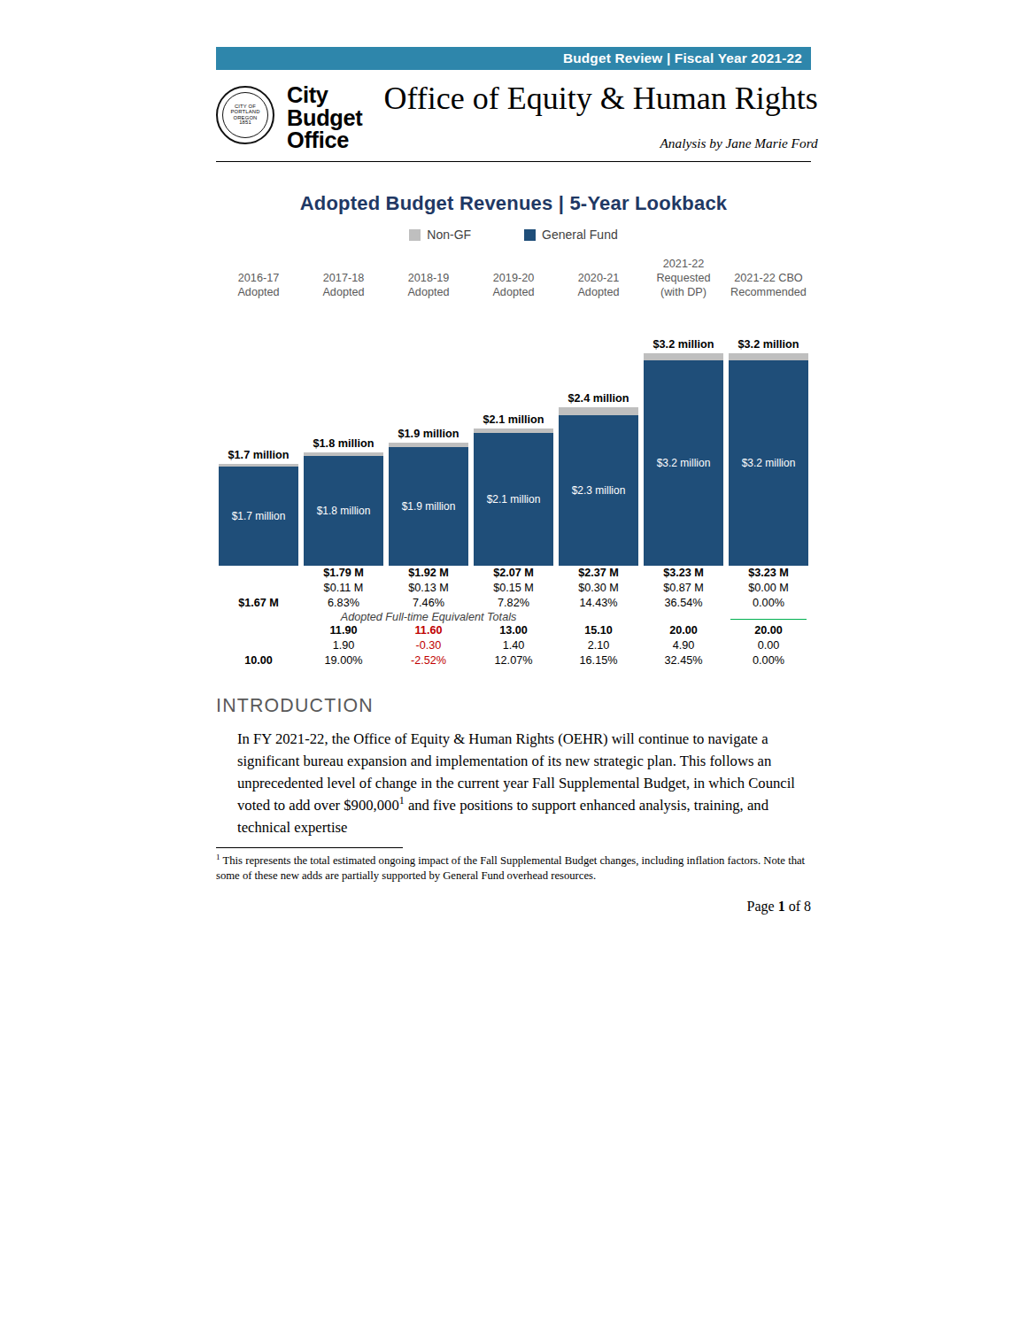Budget Review | Fiscal Year 2021-22
CITY OF PORTLAND
OREGON
1851
City
Budget
Office
Office of Equity & Human Rights
Analysis by Jane Marie Ford
Adopted Budget Revenues | 5-Year Lookback
Non-GF General Fund
| 2016-17 Adopted | 2017-18 Adopted | 2018-19 Adopted | 2019-20 Adopted | 2020-21 Adopted | 2021-22 Requested (with DP) | 2021-22 CBO Recommended |
| $1.7 million $1.7 million | $1.8 million $1.8 million | $1.9 million $1.9 million | $2.1 million $2.1 million | $2.4 million $2.3 million | $3.2 million $3.2 million | $3.2 million $3.2 million |
| $1.67 M | $1.79 M $0.11 M 6.83% | $1.92 M $0.13 M 7.46% | $2.07 M $0.15 M 7.82% | $2.37 M $0.30 M 14.43% | $3.23 M $0.87 M 36.54% | $3.23 M $0.00 M 0.00% |
| Adopted Full-time Equivalent Totals | | |
| 10.00 | 11.90 1.90 19.00% | 11.60 -0.30 -2.52% | 13.00 1.40 12.07% | 15.10 2.10 16.15% | 20.00 4.90 32.45% | 20.00 0.00 0.00% |
INTRODUCTION
In FY 2021-22, the Office of Equity & Human Rights (OEHR) will continue to navigate a significant bureau expansion and implementation of its new strategic plan. This follows an unprecedented level of change in the current year Fall Supplemental Budget, in which Council voted to add over $900,0001 and five positions to support enhanced analysis, training, and technical expertise
1 This represents the total estimated ongoing impact of the Fall Supplemental Budget changes, including inflation factors. Note that some of these new adds are partially supported by General Fund overhead resources.
Page 1 of 8